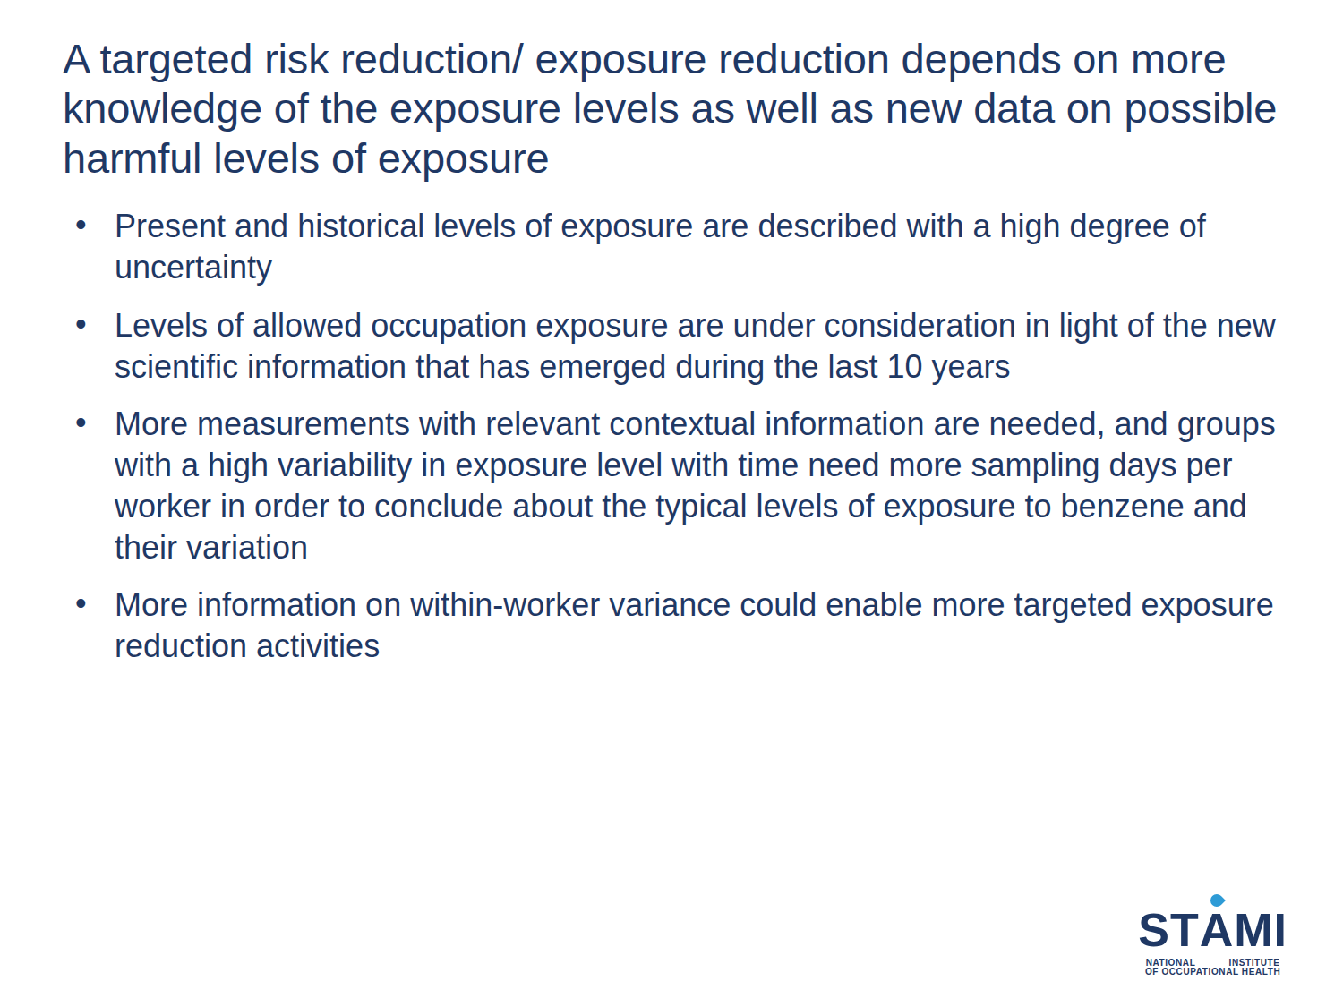A targeted risk reduction/ exposure reduction depends on more knowledge of the exposure levels as well as new data on possible harmful levels of exposure
Present and historical levels of exposure are described with a high degree of uncertainty
Levels of allowed occupation exposure are under consideration in light of the new scientific information that has emerged during the last 10 years
More measurements with relevant contextual information are needed, and groups with a high variability in exposure level with time need more sampling days per worker in order to conclude about the typical levels of exposure to benzene and their variation
More information on within-worker variance could enable more targeted exposure reduction activities
STAMI
NATIONAL INSTITUTE OF OCCUPATIONAL HEALTH